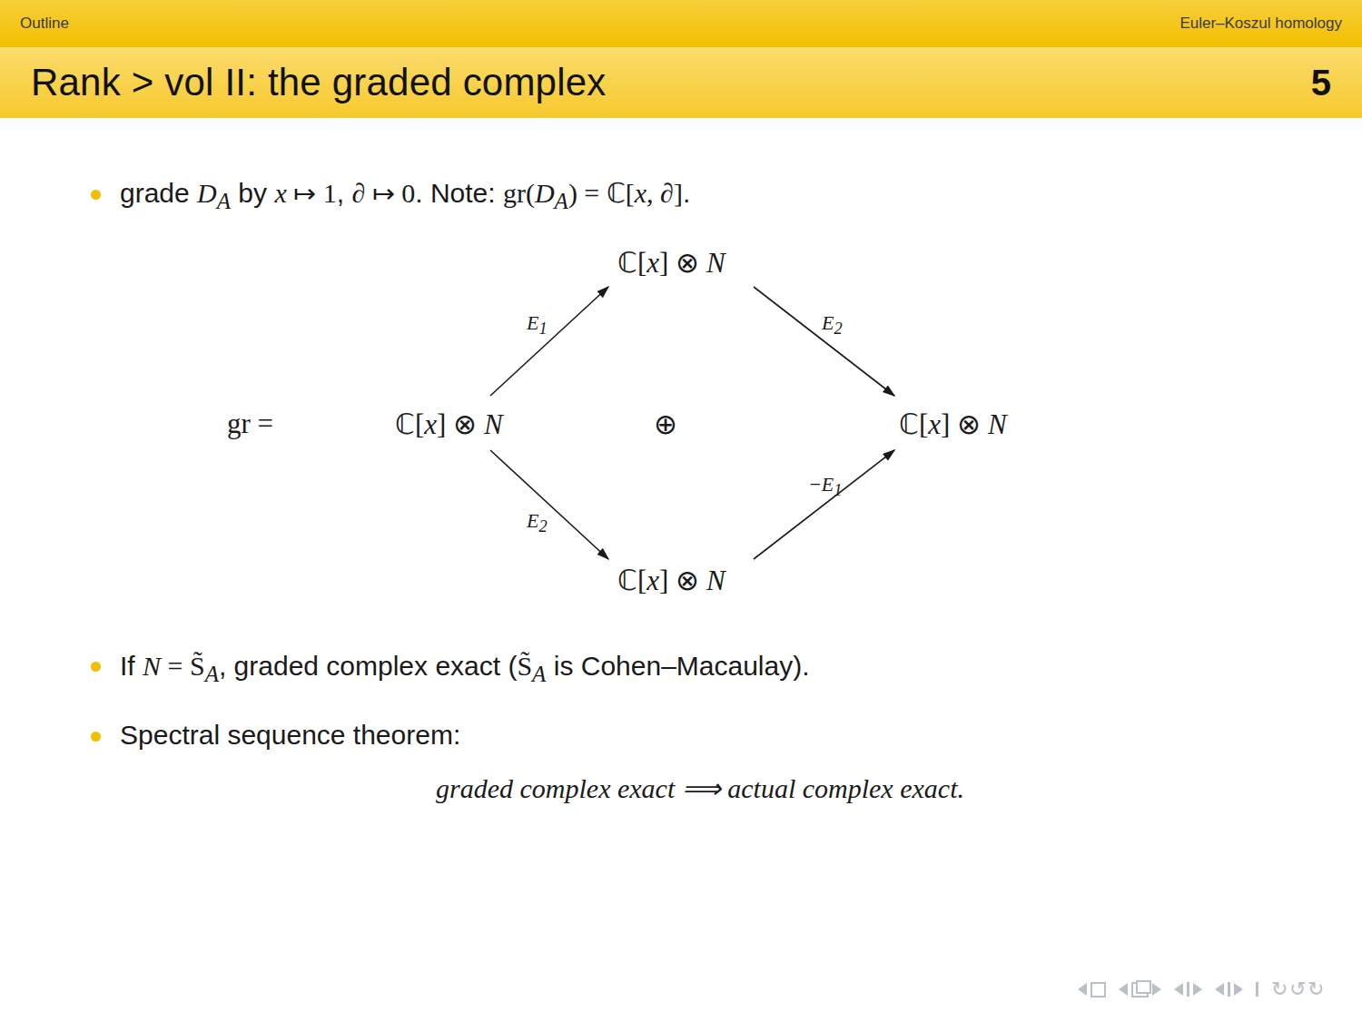Outline Euler–Koszul homology
Rank > vol II: the graded complex
5
grade DA by x ↦ 1, ∂ ↦ 0. Note: gr(DA) = ℂ[x, ∂].
gr =
ℂ[x] ⊗ N
ℂ[x] ⊗ N
⊕
ℂ[x] ⊗ N
ℂ[x] ⊗ N
E1
E2
E2
−E1
If N = S̃A, graded complex exact (S̃A is Cohen–Macaulay).
Spectral sequence theorem:
graded complex exact ⟹ actual complex exact.
↻↺↻